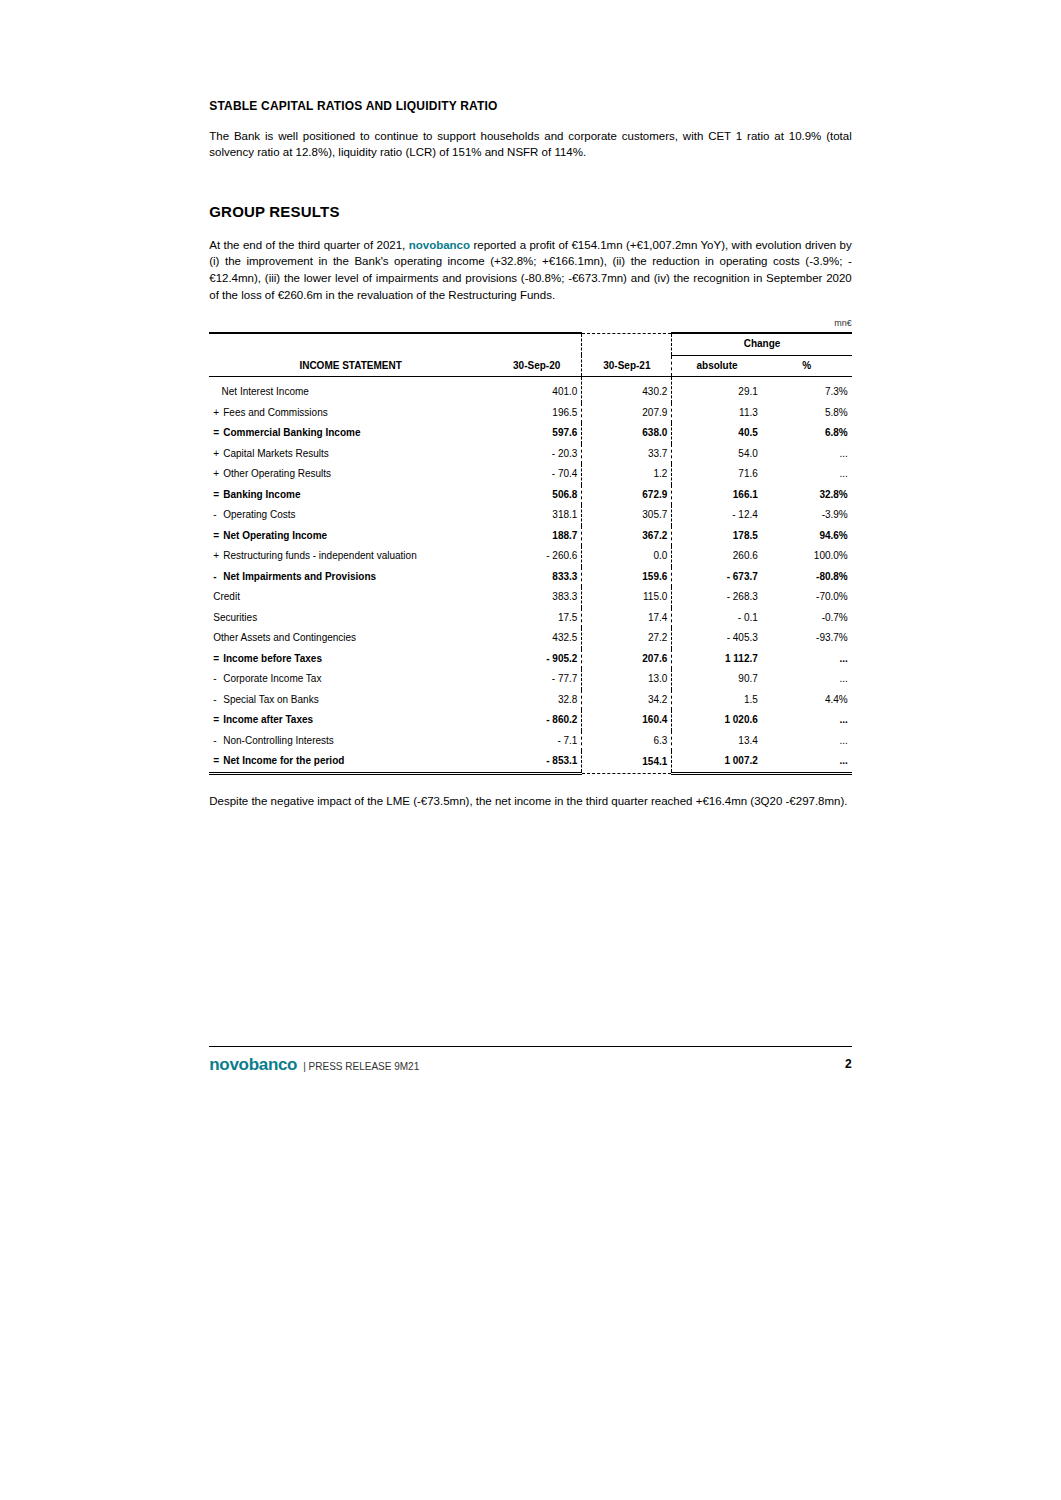STABLE CAPITAL RATIOS AND LIQUIDITY RATIO
The Bank is well positioned to continue to support households and corporate customers, with CET 1 ratio at 10.9% (total solvency ratio at 12.8%), liquidity ratio (LCR) of 151% and NSFR of 114%.
GROUP RESULTS
At the end of the third quarter of 2021, novobanco reported a profit of €154.1mn (+€1,007.2mn YoY), with evolution driven by (i) the improvement in the Bank's operating income (+32.8%; +€166.1mn), (ii) the reduction in operating costs (-3.9%; -€12.4mn), (iii) the lower level of impairments and provisions (-80.8%; -€673.7mn) and (iv) the recognition in September 2020 of the loss of €260.6m in the revaluation of the Restructuring Funds.
mn€
| INCOME STATEMENT | 30-Sep-20 | 30-Sep-21 | Change |
| --- | --- | --- | --- |
| absolute | % |
| Net Interest Income | 401.0 | 430.2 | 29.1 | 7.3% |
| + Fees and Commissions | 196.5 | 207.9 | 11.3 | 5.8% |
| = Commercial Banking Income | 597.6 | 638.0 | 40.5 | 6.8% |
| + Capital Markets Results | - 20.3 | 33.7 | 54.0 | ... |
| + Other Operating Results | - 70.4 | 1.2 | 71.6 | ... |
| = Banking Income | 506.8 | 672.9 | 166.1 | 32.8% |
| - Operating Costs | 318.1 | 305.7 | - 12.4 | -3.9% |
| = Net Operating Income | 188.7 | 367.2 | 178.5 | 94.6% |
| + Restructuring funds - independent valuation | - 260.6 | 0.0 | 260.6 | 100.0% |
| - Net Impairments and Provisions | 833.3 | 159.6 | - 673.7 | -80.8% |
| Credit | 383.3 | 115.0 | - 268.3 | -70.0% |
| Securities | 17.5 | 17.4 | - 0.1 | -0.7% |
| Other Assets and Contingencies | 432.5 | 27.2 | - 405.3 | -93.7% |
| = Income before Taxes | - 905.2 | 207.6 | 1 112.7 | ... |
| - Corporate Income Tax | - 77.7 | 13.0 | 90.7 | ... |
| - Special Tax on Banks | 32.8 | 34.2 | 1.5 | 4.4% |
| = Income after Taxes | - 860.2 | 160.4 | 1 020.6 | ... |
| - Non-Controlling Interests | - 7.1 | 6.3 | 13.4 | ... |
| = Net Income for the period | - 853.1 | 154.1 | 1 007.2 | ... |
Despite the negative impact of the LME (-€73.5mn), the net income in the third quarter reached +€16.4mn (3Q20 -€297.8mn).
novobanco | PRESS RELEASE 9M21
2